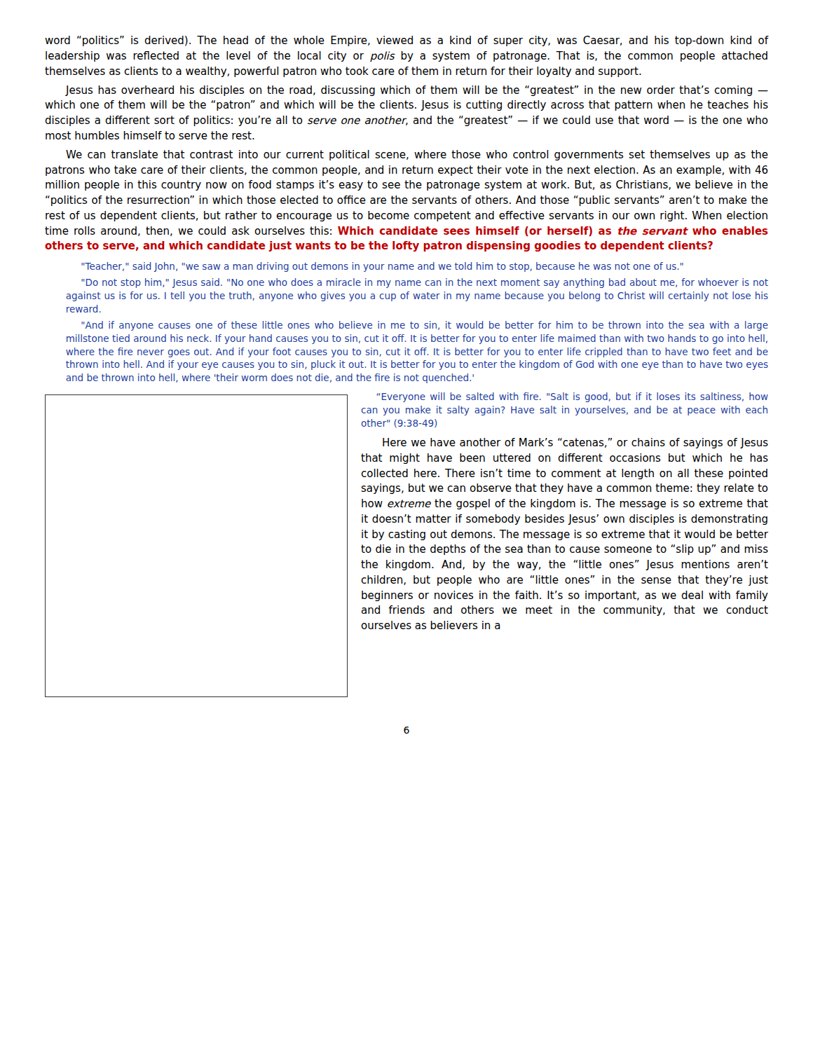word “politics” is derived). The head of the whole Empire, viewed as a kind of super city, was Caesar, and his top-down kind of leadership was reflected at the level of the local city or polis by a system of patronage. That is, the common people attached themselves as clients to a wealthy, powerful patron who took care of them in return for their loyalty and support.
Jesus has overheard his disciples on the road, discussing which of them will be the “greatest” in the new order that’s coming — which one of them will be the “patron” and which will be the clients. Jesus is cutting directly across that pattern when he teaches his disciples a different sort of politics: you’re all to serve one another, and the “greatest” — if we could use that word — is the one who most humbles himself to serve the rest.
We can translate that contrast into our current political scene, where those who control governments set themselves up as the patrons who take care of their clients, the common people, and in return expect their vote in the next election. As an example, with 46 million people in this country now on food stamps it’s easy to see the patronage system at work. But, as Christians, we believe in the “politics of the resurrection” in which those elected to office are the servants of others. And those “public servants” aren’t to make the rest of us dependent clients, but rather to encourage us to become competent and effective servants in our own right. When election time rolls around, then, we could ask ourselves this: Which candidate sees himself (or herself) as the servant who enables others to serve, and which candidate just wants to be the lofty patron dispensing goodies to dependent clients?
"Teacher," said John, "we saw a man driving out demons in your name and we told him to stop, because he was not one of us."
"Do not stop him," Jesus said. "No one who does a miracle in my name can in the next moment say anything bad about me, for whoever is not against us is for us. I tell you the truth, anyone who gives you a cup of water in my name because you belong to Christ will certainly not lose his reward.
"And if anyone causes one of these little ones who believe in me to sin, it would be better for him to be thrown into the sea with a large millstone tied around his neck. If your hand causes you to sin, cut it off. It is better for you to enter life maimed than with two hands to go into hell, where the fire never goes out. And if your foot causes you to sin, cut it off. It is better for you to enter life crippled than to have two feet and be thrown into hell. And if your eye causes you to sin, pluck it out. It is better for you to enter the kingdom of God with one eye than to have two eyes and be thrown into hell, where 'their worm does not die, and the fire is not quenched.'
“Everyone will be salted with fire. "Salt is good, but if it loses its saltiness, how can you make it salty again? Have salt in yourselves, and be at peace with each other" (9:38-49)
Here we have another of Mark’s “catenas,” or chains of sayings of Jesus that might have been uttered on different occasions but which he has collected here. There isn’t time to comment at length on all these pointed sayings, but we can observe that they have a common theme: they relate to how extreme the gospel of the kingdom is. The message is so extreme that it doesn’t matter if somebody besides Jesus’ own disciples is demonstrating it by casting out demons. The message is so extreme that it would be better to die in the depths of the sea than to cause someone to “slip up” and miss the kingdom. And, by the way, the “little ones” Jesus mentions aren’t children, but people who are “little ones” in the sense that they’re just beginners or novices in the faith. It’s so important, as we deal with family and friends and others we meet in the community, that we conduct ourselves as believers in a
6